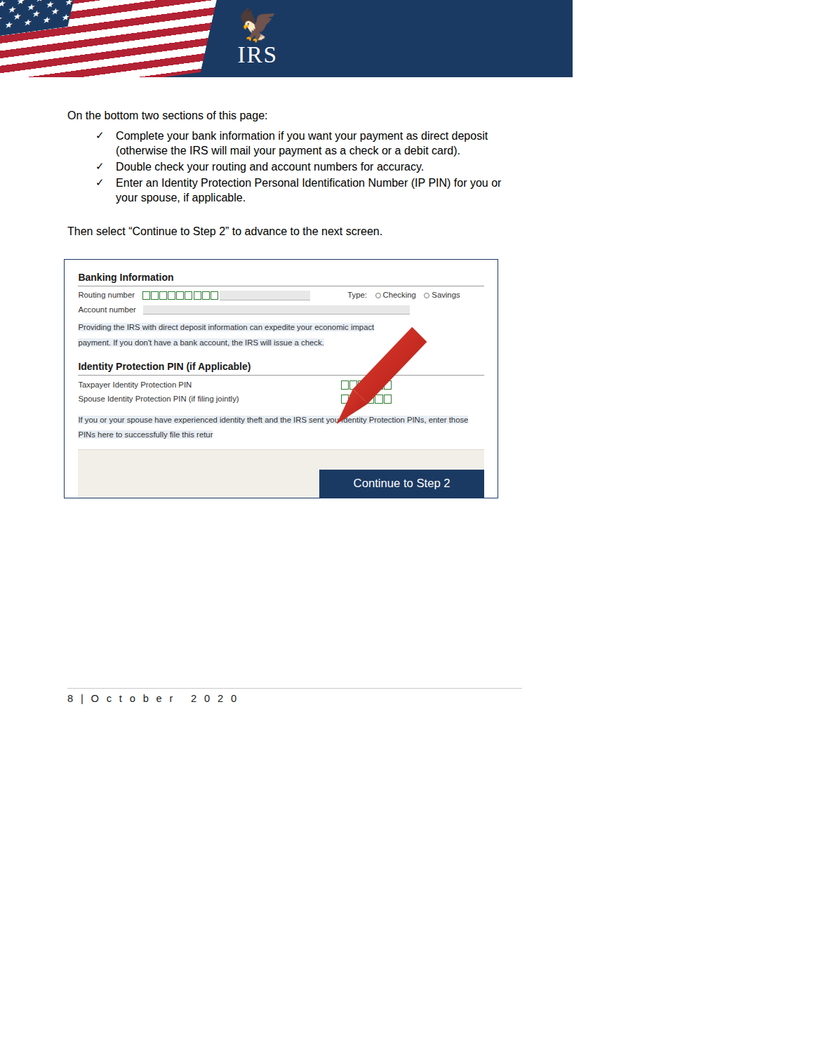★ ★ ★ ★ ★ ★ ★ ★ ★ ★ ★ ★ ★ ★ ★ ★ ★ ★ ★ ★ ★ ★ ★ ★ ★ ★ ★ ★ ★ ★ ★ ★ ★ ★ ★ ★ ★ ★ ★
🦅
IRS
On the bottom two sections of this page:
Complete your bank information if you want your payment as direct deposit (otherwise the IRS will mail your payment as a check or a debit card).
Double check your routing and account numbers for accuracy.
Enter an Identity Protection Personal Identification Number (IP PIN) for you or your spouse, if applicable.
Then select “Continue to Step 2” to advance to the next screen.
Banking Information
Routing number
Type: Checking Savings
Account number
Providing the IRS with direct deposit information can expedite your economic impact payment. If you don't have a bank account, the IRS will issue a check.
Identity Protection PIN (if Applicable)
Taxpayer Identity Protection PIN
Spouse Identity Protection PIN (if filing jointly)
If you or your spouse have experienced identity theft and the IRS sent you Identity Protection PINs, enter those PINs here to successfully file this retur
Continue to Step 2
8 | O c t o b e r 2 0 2 0